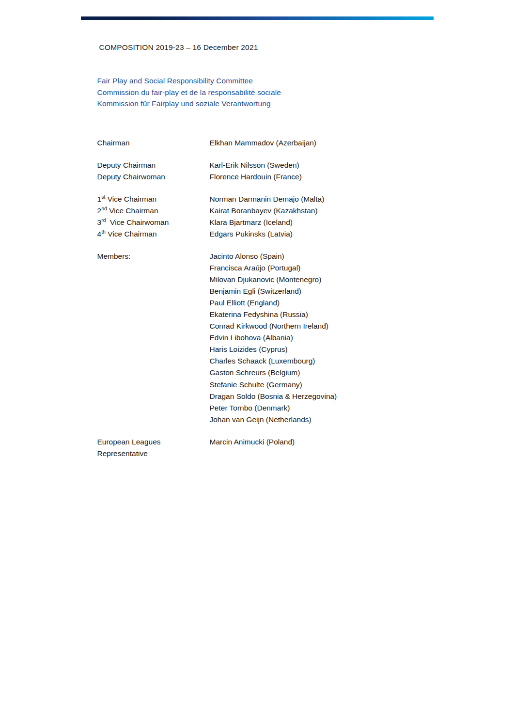COMPOSITION 2019-23 – 16 December 2021
Fair Play and Social Responsibility Committee
Commission du fair-play et de la responsabilité sociale
Kommission für Fairplay und soziale Verantwortung
| Chairman | Elkhan Mammadov (Azerbaijan) |
| Deputy Chairman | Karl-Erik Nilsson (Sweden) |
| Deputy Chairwoman | Florence Hardouin (France) |
| 1 st Vice Chairman | Norman Darmanin Demajo (Malta) |
| 2 nd Vice Chairman | Kairat Boranbayev (Kazakhstan) |
| 3 rd Vice Chairwoman | Klara Bjartmarz (Iceland) |
| 4 th Vice Chairman | Edgars Pukinsks (Latvia) |
| Members: | Jacinto Alonso (Spain) Francisca Araújo (Portugal) Milovan Djukanovic (Montenegro) Benjamin Egli (Switzerland) Paul Elliott (England) Ekaterina Fedyshina (Russia) Conrad Kirkwood (Northern Ireland) Edvin Libohova (Albania) Haris Loizides (Cyprus) Charles Schaack (Luxembourg) Gaston Schreurs (Belgium) Stefanie Schulte (Germany) Dragan Soldo (Bosnia & Herzegovina) Peter Tornbo (Denmark) Johan van Geijn (Netherlands) |
| European Leagues Representative | Marcin Animucki (Poland) |